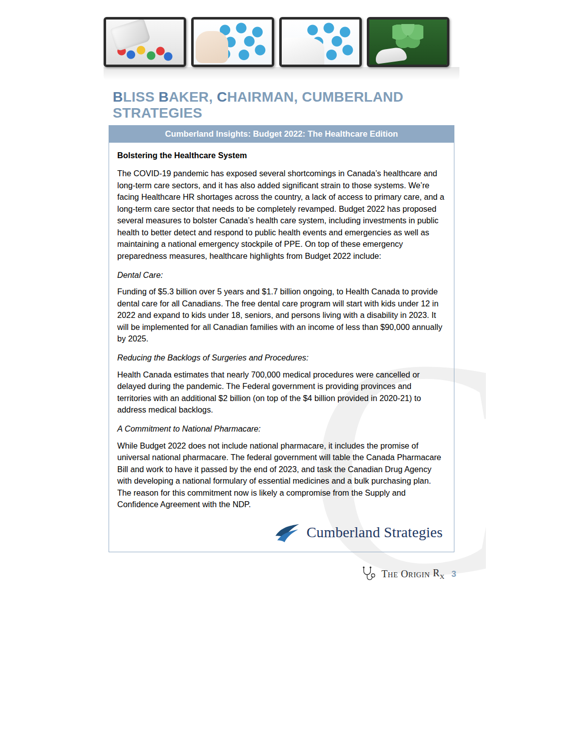C
BLISS BAKER, CHAIRMAN, CUMBERLAND STRATEGIES
Cumberland Insights: Budget 2022: The Healthcare Edition
Bolstering the Healthcare System
The COVID-19 pandemic has exposed several shortcomings in Canada’s healthcare and long-term care sectors, and it has also added significant strain to those systems. We’re facing Healthcare HR shortages across the country, a lack of access to primary care, and a long-term care sector that needs to be completely revamped. Budget 2022 has proposed several measures to bolster Canada’s health care system, including investments in public health to better detect and respond to public health events and emergencies as well as maintaining a national emergency stockpile of PPE. On top of these emergency preparedness measures, healthcare highlights from Budget 2022 include:
Dental Care:
Funding of $5.3 billion over 5 years and $1.7 billion ongoing, to Health Canada to provide dental care for all Canadians. The free dental care program will start with kids under 12 in 2022 and expand to kids under 18, seniors, and persons living with a disability in 2023. It will be implemented for all Canadian families with an income of less than $90,000 annually by 2025.
Reducing the Backlogs of Surgeries and Procedures:
Health Canada estimates that nearly 700,000 medical procedures were cancelled or delayed during the pandemic. The Federal government is providing provinces and territories with an additional $2 billion (on top of the $4 billion provided in 2020-21) to address medical backlogs.
A Commitment to National Pharmacare:
While Budget 2022 does not include national pharmacare, it includes the promise of universal national pharmacare. The federal government will table the Canada Pharmacare Bill and work to have it passed by the end of 2023, and task the Canadian Drug Agency with developing a national formulary of essential medicines and a bulk purchasing plan. The reason for this commitment now is likely a compromise from the Supply and Confidence Agreement with the NDP.
Cumberland Strategies
THE ORIGIN RX
3